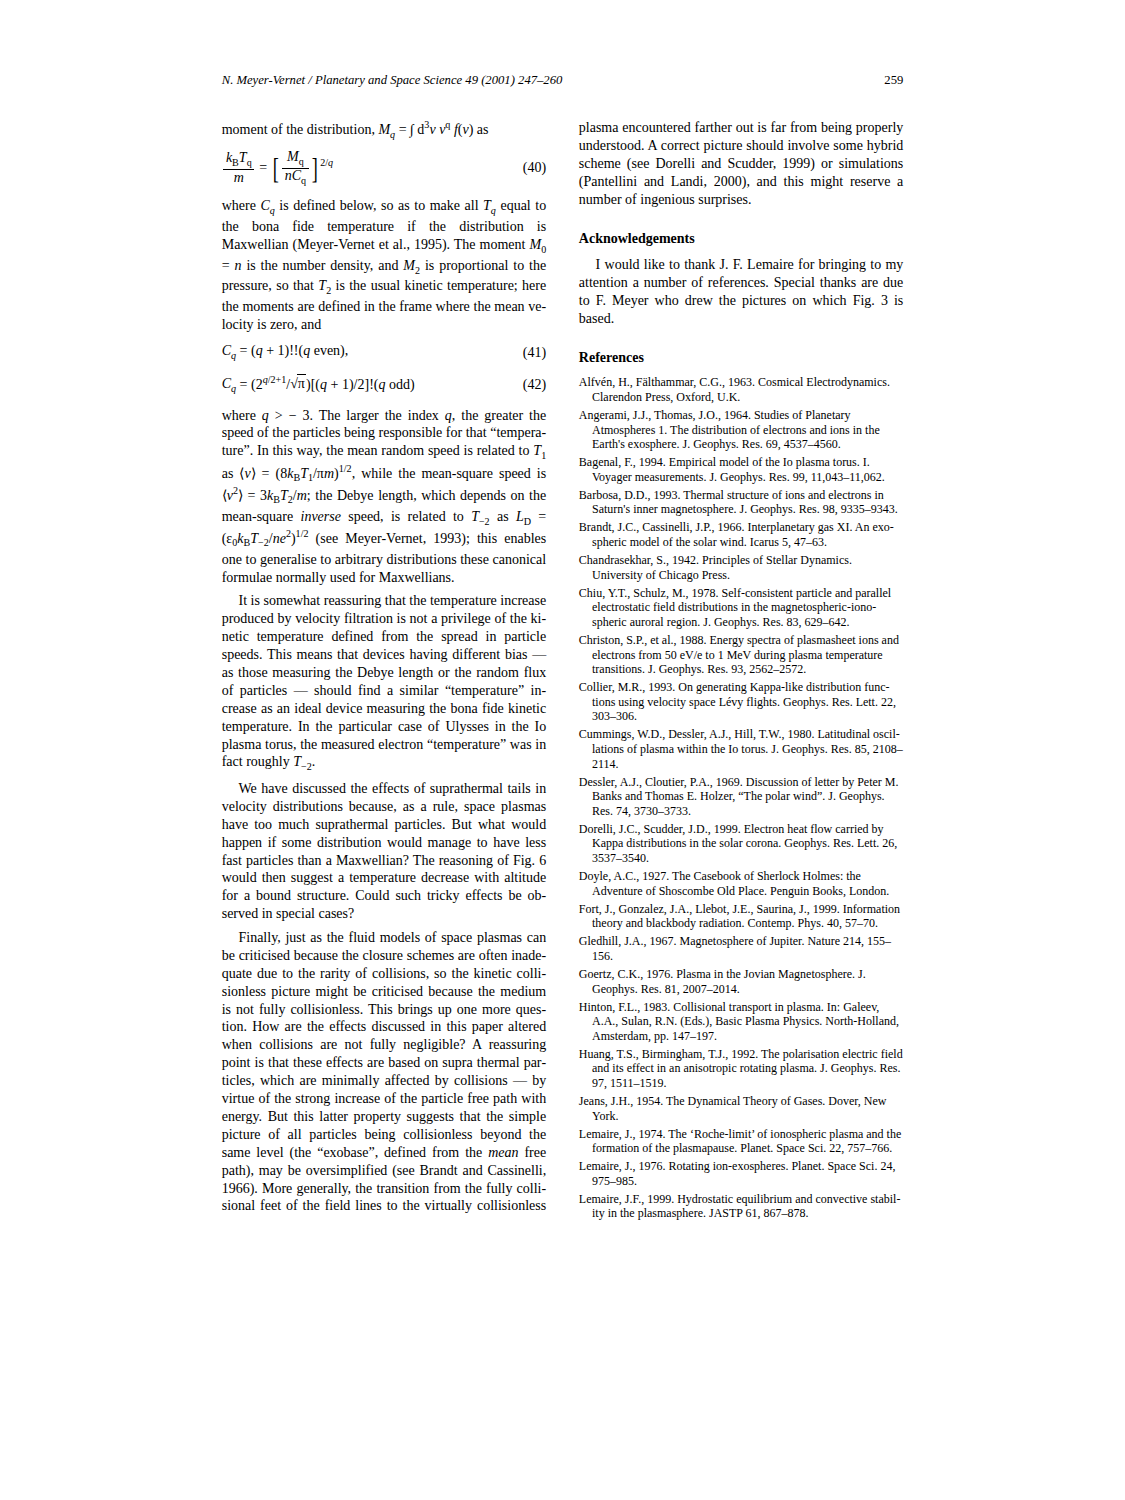N. Meyer-Vernet / Planetary and Space Science 49 (2001) 247–260 259
moment of the distribution, Mq = ∫ d3 v vq f(v) as
kBTq m = [Mq nC q] 2/q (40)
where Cq is defined below, so as to make all Tq equal to the bona fide temperature if the distribution is Maxwellian (Meyer-Vernet et al., 1995). The moment M 0 = n is the number density, and M 2 is proportional to the pressure, so that T 2 is the usual kinetic temperature; here the moments are defined in the frame where the mean velocity is zero, and
Cq = (q + 1)!!(q even), (41)
Cq = (2q/2+1/√π)[(q + 1)/2]!(q odd) (42)
where q > − 3. The larger the index q, the greater the speed of the particles being responsible for that “temperature”. In this way, the mean random speed is related to T 1 as ⟨v⟩ = (8kBT 1/πm)1/2, while the mean-square speed is ⟨v 2⟩ = 3kBT 2/m; the Debye length, which depends on the mean-square inverse speed, is related to T−2 as LD = (ε0 kBT−2/ne 2)1/2 (see Meyer-Vernet, 1993); this enables one to generalise to arbitrary distributions these canonical formulae normally used for Maxwellians.
It is somewhat reassuring that the temperature increase produced by velocity filtration is not a privilege of the kinetic temperature defined from the spread in particle speeds. This means that devices having different bias — as those measuring the Debye length or the random flux of particles — should find a similar “temperature” increase as an ideal device measuring the bona fide kinetic temperature. In the particular case of Ulysses in the Io plasma torus, the measured electron “temperature” was in fact roughly T−2.
We have discussed the effects of suprathermal tails in velocity distributions because, as a rule, space plasmas have too much suprathermal particles. But what would happen if some distribution would manage to have less fast particles than a Maxwellian? The reasoning of Fig. 6 would then suggest a temperature decrease with altitude for a bound structure. Could such tricky effects be observed in special cases?
Finally, just as the fluid models of space plasmas can be criticised because the closure schemes are often inadequate due to the rarity of collisions, so the kinetic collisionless picture might be criticised because the medium is not fully collisionless. This brings up one more question. How are the effects discussed in this paper altered when collisions are not fully negligible? A reassuring point is that these effects are based on supra thermal particles, which are minimally affected by collisions — by virtue of the strong increase of the particle free path with energy. But this latter property suggests that the simple picture of all particles being collisionless beyond the same level (the “exobase”, defined from the mean free path), may be oversimplified (see Brandt and Cassinelli, 1966). More generally, the transition from the fully collisional feet of the field lines to the virtually collisionless plasma encountered farther out is far from being properly understood. A correct picture should involve some hybrid scheme (see Dorelli and Scudder, 1999) or simulations (Pantellini and Landi, 2000), and this might reserve a number of ingenious surprises.
Acknowledgements
I would like to thank J. F. Lemaire for bringing to my attention a number of references. Special thanks are due to F. Meyer who drew the pictures on which Fig. 3 is based.
References
Alfvén, H., Fälthammar, C.G., 1963. Cosmical Electrodynamics. Clarendon Press, Oxford, U.K.
Angerami, J.J., Thomas, J.O., 1964. Studies of Planetary Atmospheres 1. The distribution of electrons and ions in the Earth's exosphere. J. Geophys. Res. 69, 4537–4560.
Bagenal, F., 1994. Empirical model of the Io plasma torus. I. Voyager measurements. J. Geophys. Res. 99, 11,043–11,062.
Barbosa, D.D., 1993. Thermal structure of ions and electrons in Saturn's inner magnetosphere. J. Geophys. Res. 98, 9335–9343.
Brandt, J.C., Cassinelli, J.P., 1966. Interplanetary gas XI. An exospheric model of the solar wind. Icarus 5, 47–63.
Chandrasekhar, S., 1942. Principles of Stellar Dynamics. University of Chicago Press.
Chiu, Y.T., Schulz, M., 1978. Self-consistent particle and parallel electrostatic field distributions in the magnetospheric-ionospheric auroral region. J. Geophys. Res. 83, 629–642.
Christon, S.P., et al., 1988. Energy spectra of plasmasheet ions and electrons from 50 eV/e to 1 MeV during plasma temperature transitions. J. Geophys. Res. 93, 2562–2572.
Collier, M.R., 1993. On generating Kappa-like distribution functions using velocity space Lévy flights. Geophys. Res. Lett. 22, 303–306.
Cummings, W.D., Dessler, A.J., Hill, T.W., 1980. Latitudinal oscillations of plasma within the Io torus. J. Geophys. Res. 85, 2108–2114.
Dessler, A.J., Cloutier, P.A., 1969. Discussion of letter by Peter M. Banks and Thomas E. Holzer, “The polar wind”. J. Geophys. Res. 74, 3730–3733.
Dorelli, J.C., Scudder, J.D., 1999. Electron heat flow carried by Kappa distributions in the solar corona. Geophys. Res. Lett. 26, 3537–3540.
Doyle, A.C., 1927. The Casebook of Sherlock Holmes: the Adventure of Shoscombe Old Place. Penguin Books, London.
Fort, J., Gonzalez, J.A., Llebot, J.E., Saurina, J., 1999. Information theory and blackbody radiation. Contemp. Phys. 40, 57–70.
Gledhill, J.A., 1967. Magnetosphere of Jupiter. Nature 214, 155–156.
Goertz, C.K., 1976. Plasma in the Jovian Magnetosphere. J. Geophys. Res. 81, 2007–2014.
Hinton, F.L., 1983. Collisional transport in plasma. In: Galeev, A.A., Sulan, R.N. (Eds.), Basic Plasma Physics. North-Holland, Amsterdam, pp. 147–197.
Huang, T.S., Birmingham, T.J., 1992. The polarisation electric field and its effect in an anisotropic rotating plasma. J. Geophys. Res. 97, 1511–1519.
Jeans, J.H., 1954. The Dynamical Theory of Gases. Dover, New York.
Lemaire, J., 1974. The ‘Roche-limit’ of ionospheric plasma and the formation of the plasmapause. Planet. Space Sci. 22, 757–766.
Lemaire, J., 1976. Rotating ion-exospheres. Planet. Space Sci. 24, 975–985.
Lemaire, J.F., 1999. Hydrostatic equilibrium and convective stability in the plasmasphere. JASTP 61, 867–878.